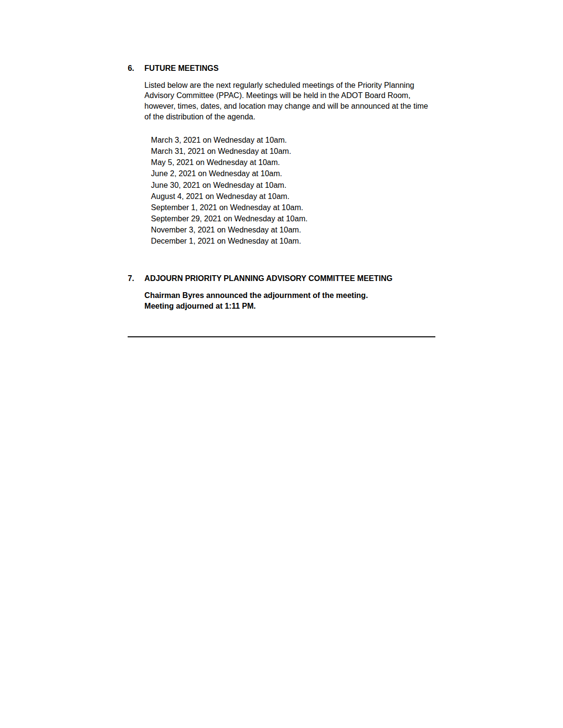6. FUTURE MEETINGS
Listed below are the next regularly scheduled meetings of the Priority Planning Advisory Committee (PPAC). Meetings will be held in the ADOT Board Room, however, times, dates, and location may change and will be announced at the time of the distribution of the agenda.
March 3, 2021 on Wednesday at 10am.
March 31, 2021 on Wednesday at 10am.
May 5, 2021 on Wednesday at 10am.
June 2, 2021 on Wednesday at 10am.
June 30, 2021 on Wednesday at 10am.
August 4, 2021 on Wednesday at 10am.
September 1, 2021 on Wednesday at 10am.
September 29, 2021 on Wednesday at 10am.
November 3, 2021 on Wednesday at 10am.
December 1, 2021 on Wednesday at 10am.
7. ADJOURN PRIORITY PLANNING ADVISORY COMMITTEE MEETING
Chairman Byres announced the adjournment of the meeting.
Meeting adjourned at 1:11 PM.